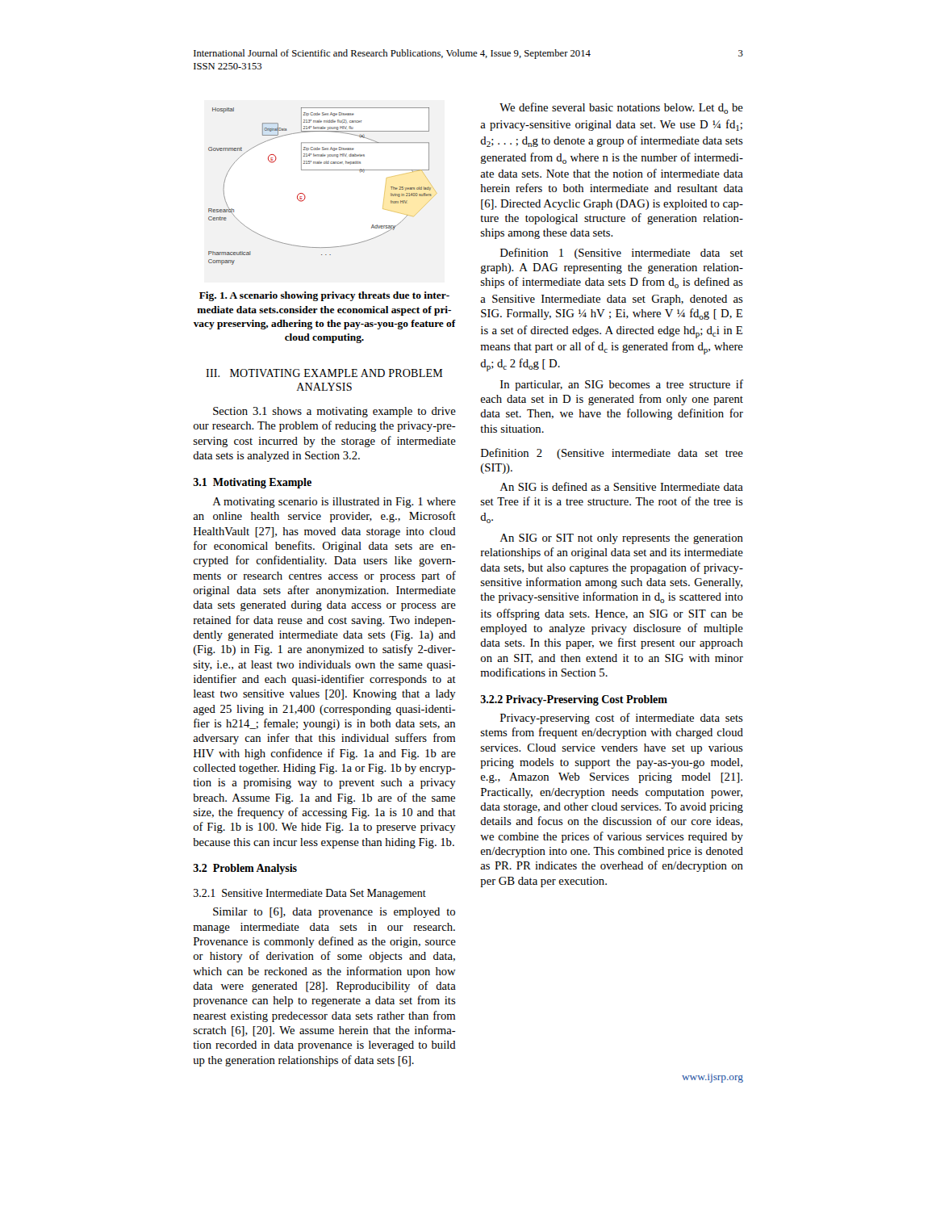International Journal of Scientific and Research Publications, Volume 4, Issue 9, September 2014
ISSN 2250-3153 3
Fig. 1. A scenario showing privacy threats due to intermediate data sets.consider the economical aspect of privacy preserving, adhering to the pay-as-you-go feature of cloud computing.
III. Motivating Example and Problem Analysis
Section 3.1 shows a motivating example to drive our research. The problem of reducing the privacy-preserving cost incurred by the storage of intermediate data sets is analyzed in Section 3.2.
3.1 Motivating Example
A motivating scenario is illustrated in Fig. 1 where an online health service provider, e.g., Microsoft HealthVault [27], has moved data storage into cloud for economical benefits. Original data sets are encrypted for confidentiality. Data users like governments or research centres access or process part of original data sets after anonymization. Intermediate data sets generated during data access or process are retained for data reuse and cost saving. Two independently generated intermediate data sets (Fig. 1a) and (Fig. 1b) in Fig. 1 are anonymized to satisfy 2-diversity, i.e., at least two individuals own the same quasi-identifier and each quasi-identifier corresponds to at least two sensitive values [20]. Knowing that a lady aged 25 living in 21,400 (corresponding quasi-identifier is h214_; female; youngi) is in both data sets, an adversary can infer that this individual suffers from HIV with high confidence if Fig. 1a and Fig. 1b are collected together. Hiding Fig. 1a or Fig. 1b by encryption is a promising way to prevent such a privacy breach. Assume Fig. 1a and Fig. 1b are of the same size, the frequency of accessing Fig. 1a is 10 and that of Fig. 1b is 100. We hide Fig. 1a to preserve privacy because this can incur less expense than hiding Fig. 1b.
3.2 Problem Analysis
3.2.1 Sensitive Intermediate Data Set Management
Similar to [6], data provenance is employed to manage intermediate data sets in our research. Provenance is commonly defined as the origin, source or history of derivation of some objects and data, which can be reckoned as the information upon how data were generated [28]. Reproducibility of data provenance can help to regenerate a data set from its nearest existing predecessor data sets rather than from scratch [6], [20]. We assume herein that the information recorded in data provenance is leveraged to build up the generation relationships of data sets [6].
We define several basic notations below. Let do be a privacy-sensitive original data set. We use D ¼ fd1; d2; . . . ; dng to denote a group of intermediate data sets generated from do where n is the number of intermediate data sets. Note that the notion of intermediate data herein refers to both intermediate and resultant data [6]. Directed Acyclic Graph (DAG) is exploited to capture the topological structure of generation relationships among these data sets.
Definition 1 (Sensitive intermediate data set graph). A DAG representing the generation relationships of intermediate data sets D from do is defined as a Sensitive Intermediate data set Graph, denoted as SIG. Formally, SIG ¼ hV ; Ei, where V ¼ fdog [ D, E is a set of directed edges. A directed edge hdp; dci in E means that part or all of dc is generated from dp, where dp; dc 2 fdog [ D.
In particular, an SIG becomes a tree structure if each data set in D is generated from only one parent data set. Then, we have the following definition for this situation.
Definition 2 (Sensitive intermediate data set tree (SIT)).
An SIG is defined as a Sensitive Intermediate data set Tree if it is a tree structure. The root of the tree is do.
An SIG or SIT not only represents the generation relationships of an original data set and its intermediate data sets, but also captures the propagation of privacy-sensitive information among such data sets. Generally, the privacy-sensitive information in do is scattered into its offspring data sets. Hence, an SIG or SIT can be employed to analyze privacy disclosure of multiple data sets. In this paper, we first present our approach on an SIT, and then extend it to an SIG with minor modifications in Section 5.
3.2.2 Privacy-Preserving Cost Problem
Privacy-preserving cost of intermediate data sets stems from frequent en/decryption with charged cloud services. Cloud service venders have set up various pricing models to support the pay-as-you-go model, e.g., Amazon Web Services pricing model [21]. Practically, en/decryption needs computation power, data storage, and other cloud services. To avoid pricing details and focus on the discussion of our core ideas, we combine the prices of various services required by en/decryption into one. This combined price is denoted as PR. PR indicates the overhead of en/decryption on per GB data per execution.
www.ijsrp.org